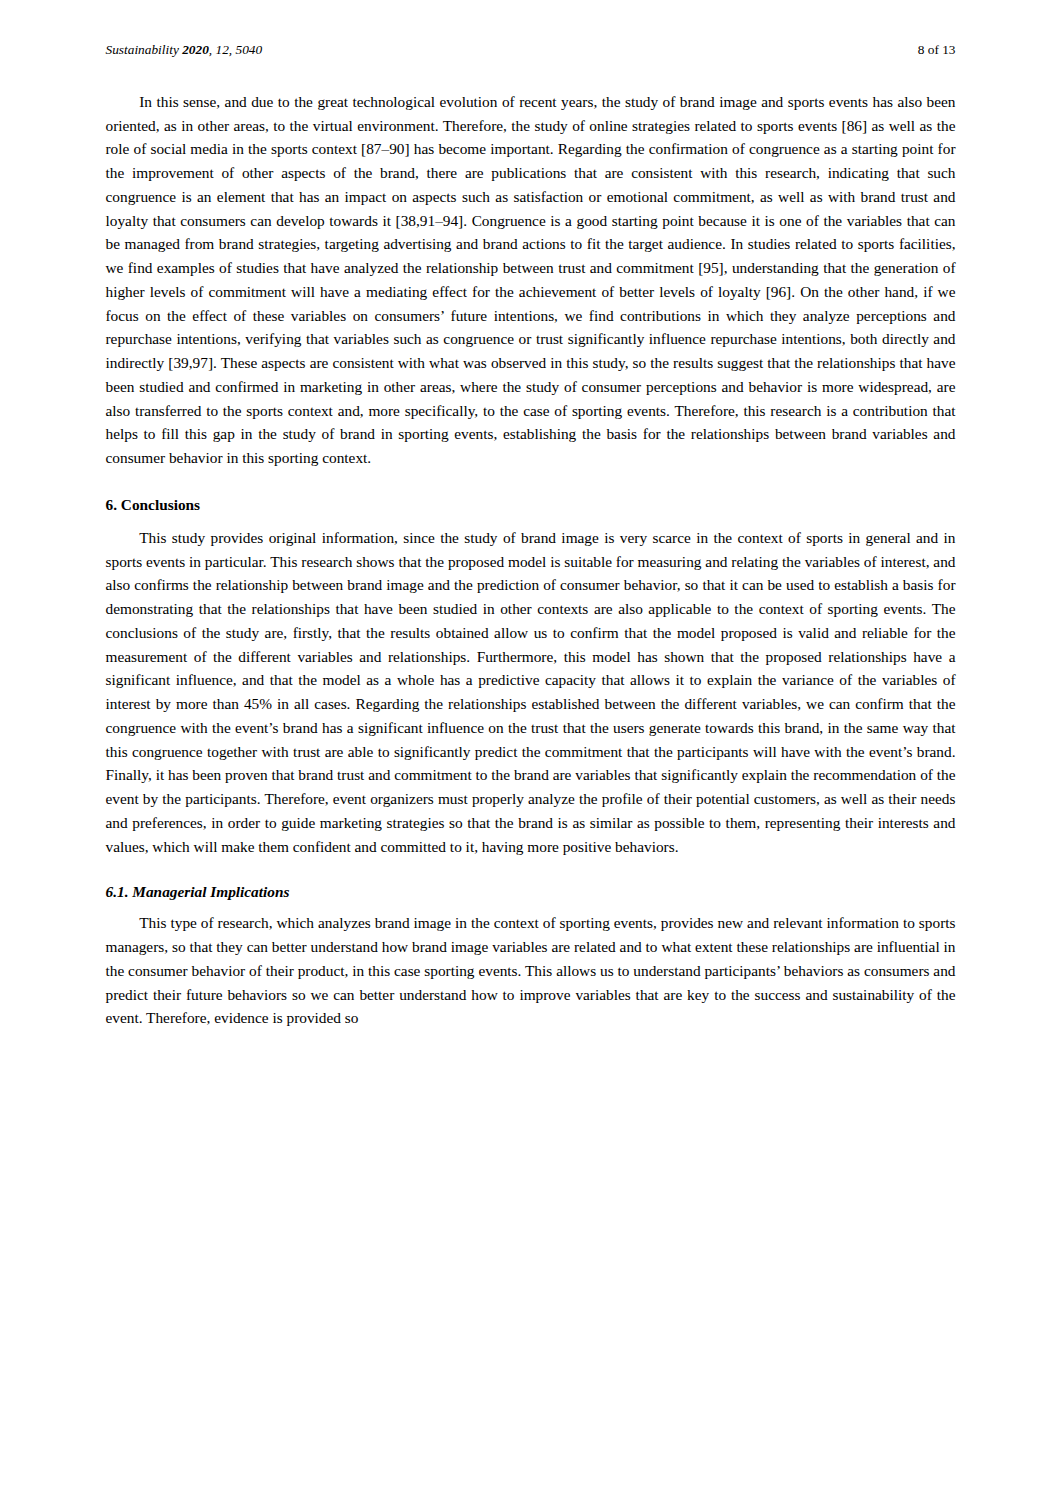Sustainability 2020, 12, 5040 8 of 13
In this sense, and due to the great technological evolution of recent years, the study of brand image and sports events has also been oriented, as in other areas, to the virtual environment. Therefore, the study of online strategies related to sports events [86] as well as the role of social media in the sports context [87–90] has become important. Regarding the confirmation of congruence as a starting point for the improvement of other aspects of the brand, there are publications that are consistent with this research, indicating that such congruence is an element that has an impact on aspects such as satisfaction or emotional commitment, as well as with brand trust and loyalty that consumers can develop towards it [38,91–94]. Congruence is a good starting point because it is one of the variables that can be managed from brand strategies, targeting advertising and brand actions to fit the target audience. In studies related to sports facilities, we find examples of studies that have analyzed the relationship between trust and commitment [95], understanding that the generation of higher levels of commitment will have a mediating effect for the achievement of better levels of loyalty [96]. On the other hand, if we focus on the effect of these variables on consumers’ future intentions, we find contributions in which they analyze perceptions and repurchase intentions, verifying that variables such as congruence or trust significantly influence repurchase intentions, both directly and indirectly [39,97]. These aspects are consistent with what was observed in this study, so the results suggest that the relationships that have been studied and confirmed in marketing in other areas, where the study of consumer perceptions and behavior is more widespread, are also transferred to the sports context and, more specifically, to the case of sporting events. Therefore, this research is a contribution that helps to fill this gap in the study of brand in sporting events, establishing the basis for the relationships between brand variables and consumer behavior in this sporting context.
6. Conclusions
This study provides original information, since the study of brand image is very scarce in the context of sports in general and in sports events in particular. This research shows that the proposed model is suitable for measuring and relating the variables of interest, and also confirms the relationship between brand image and the prediction of consumer behavior, so that it can be used to establish a basis for demonstrating that the relationships that have been studied in other contexts are also applicable to the context of sporting events. The conclusions of the study are, firstly, that the results obtained allow us to confirm that the model proposed is valid and reliable for the measurement of the different variables and relationships. Furthermore, this model has shown that the proposed relationships have a significant influence, and that the model as a whole has a predictive capacity that allows it to explain the variance of the variables of interest by more than 45% in all cases. Regarding the relationships established between the different variables, we can confirm that the congruence with the event’s brand has a significant influence on the trust that the users generate towards this brand, in the same way that this congruence together with trust are able to significantly predict the commitment that the participants will have with the event’s brand. Finally, it has been proven that brand trust and commitment to the brand are variables that significantly explain the recommendation of the event by the participants. Therefore, event organizers must properly analyze the profile of their potential customers, as well as their needs and preferences, in order to guide marketing strategies so that the brand is as similar as possible to them, representing their interests and values, which will make them confident and committed to it, having more positive behaviors.
6.1. Managerial Implications
This type of research, which analyzes brand image in the context of sporting events, provides new and relevant information to sports managers, so that they can better understand how brand image variables are related and to what extent these relationships are influential in the consumer behavior of their product, in this case sporting events. This allows us to understand participants’ behaviors as consumers and predict their future behaviors so we can better understand how to improve variables that are key to the success and sustainability of the event. Therefore, evidence is provided so